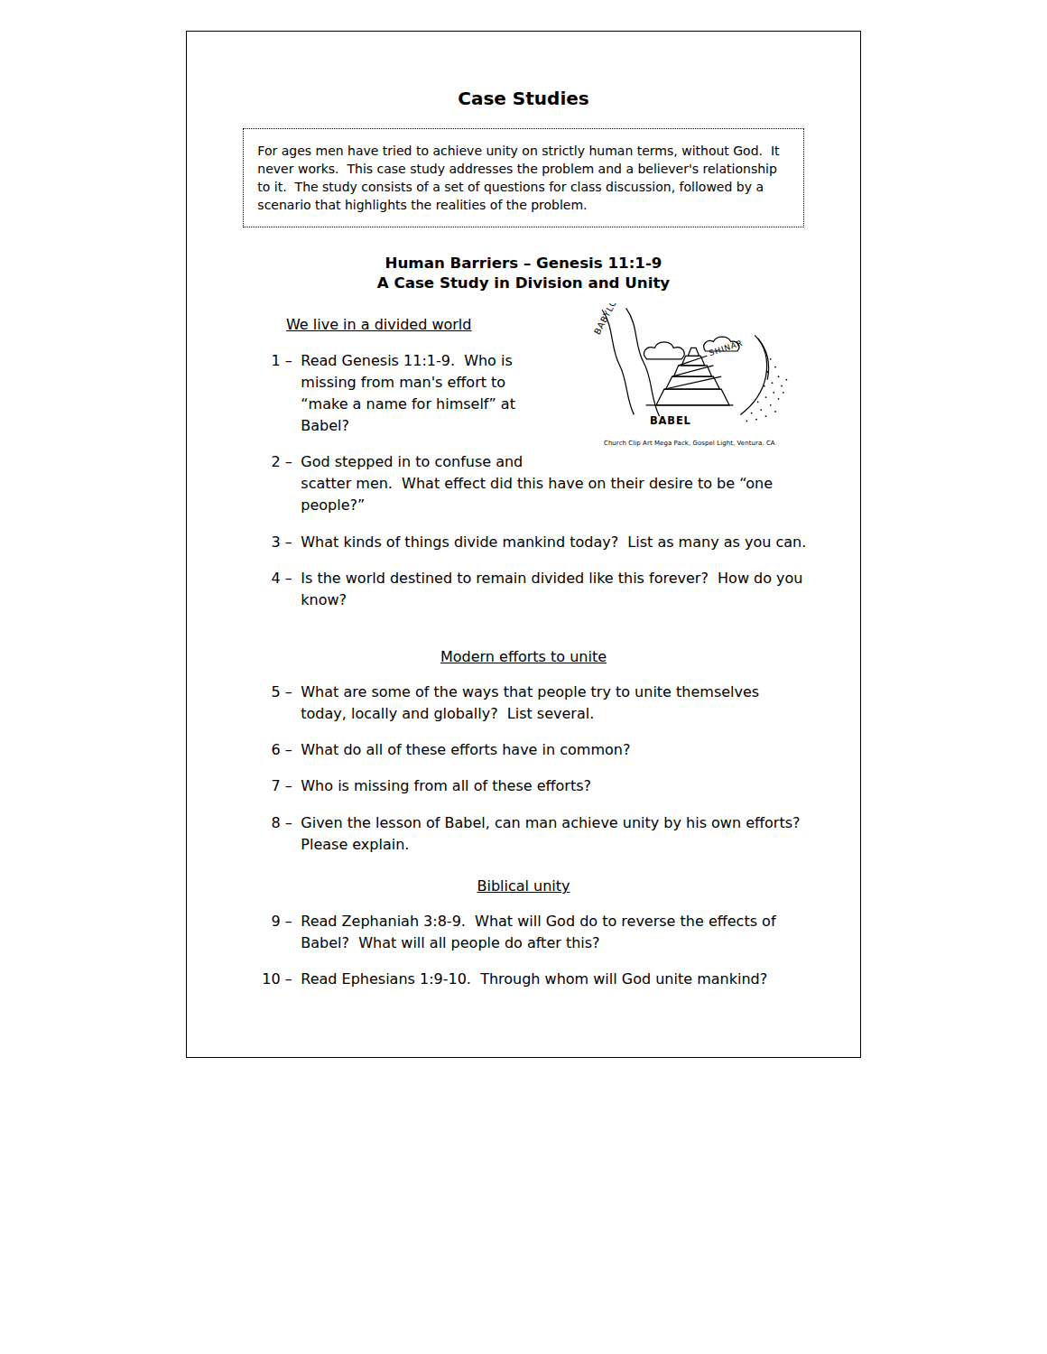Case Studies
For ages men have tried to achieve unity on strictly human terms, without God. It never works. This case study addresses the problem and a believer's relationship to it. The study consists of a set of questions for class discussion, followed by a scenario that highlights the realities of the problem.
Human Barriers – Genesis 11:1-9
A Case Study in Division and Unity
BABYLONIA SHINAR BABEL
Church Clip Art Mega Pack, Gospel Light, Ventura, CA
We live in a divided world
1 –Read Genesis 11:1-9. Who is missing from man's effort to “make a name for himself” at Babel?
2 –God stepped in to confuse and scatter men. What effect did this have on their desire to be “one people?”
3 –What kinds of things divide mankind today? List as many as you can.
4 –Is the world destined to remain divided like this forever? How do you know?
Modern efforts to unite
5 –What are some of the ways that people try to unite themselves today, locally and globally? List several.
6 –What do all of these efforts have in common?
7 –Who is missing from all of these efforts?
8 –Given the lesson of Babel, can man achieve unity by his own efforts? Please explain.
Biblical unity
9 –Read Zephaniah 3:8-9. What will God do to reverse the effects of Babel? What will all people do after this?
10 –Read Ephesians 1:9-10. Through whom will God unite mankind?